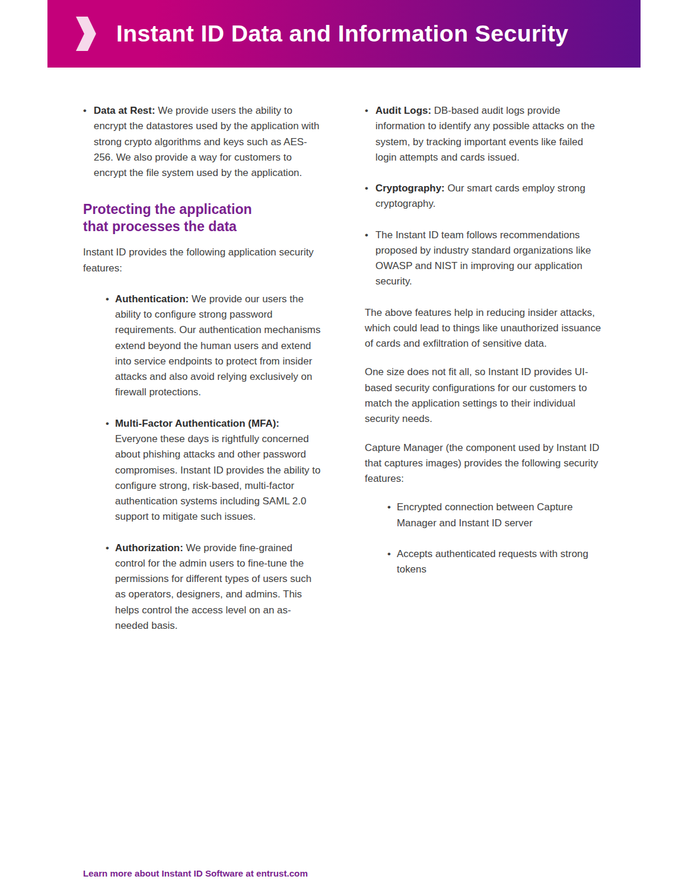Instant ID Data and Information Security
Data at Rest: We provide users the ability to encrypt the datastores used by the application with strong crypto algorithms and keys such as AES-256. We also provide a way for customers to encrypt the file system used by the application.
Protecting the application
that processes the data
Instant ID provides the following application security features:
Authentication: We provide our users the ability to configure strong password requirements. Our authentication mechanisms extend beyond the human users and extend into service endpoints to protect from insider attacks and also avoid relying exclusively on firewall protections.
Multi-Factor Authentication (MFA): Everyone these days is rightfully concerned about phishing attacks and other password compromises. Instant ID provides the ability to configure strong, risk-based, multi-factor authentication systems including SAML 2.0 support to mitigate such issues.
Authorization: We provide fine-grained control for the admin users to fine-tune the permissions for different types of users such as operators, designers, and admins. This helps control the access level on an as-needed basis.
Audit Logs: DB-based audit logs provide information to identify any possible attacks on the system, by tracking important events like failed login attempts and cards issued.
Cryptography: Our smart cards employ strong cryptography.
The Instant ID team follows recommendations proposed by industry standard organizations like OWASP and NIST in improving our application security.
The above features help in reducing insider attacks, which could lead to things like unauthorized issuance of cards and exfiltration of sensitive data.
One size does not fit all, so Instant ID provides UI-based security configurations for our customers to match the application settings to their individual security needs.
Capture Manager (the component used by Instant ID that captures images) provides the following security features:
Encrypted connection between Capture Manager and Instant ID server
Accepts authenticated requests with strong tokens
Learn more about Instant ID Software at entrust.com